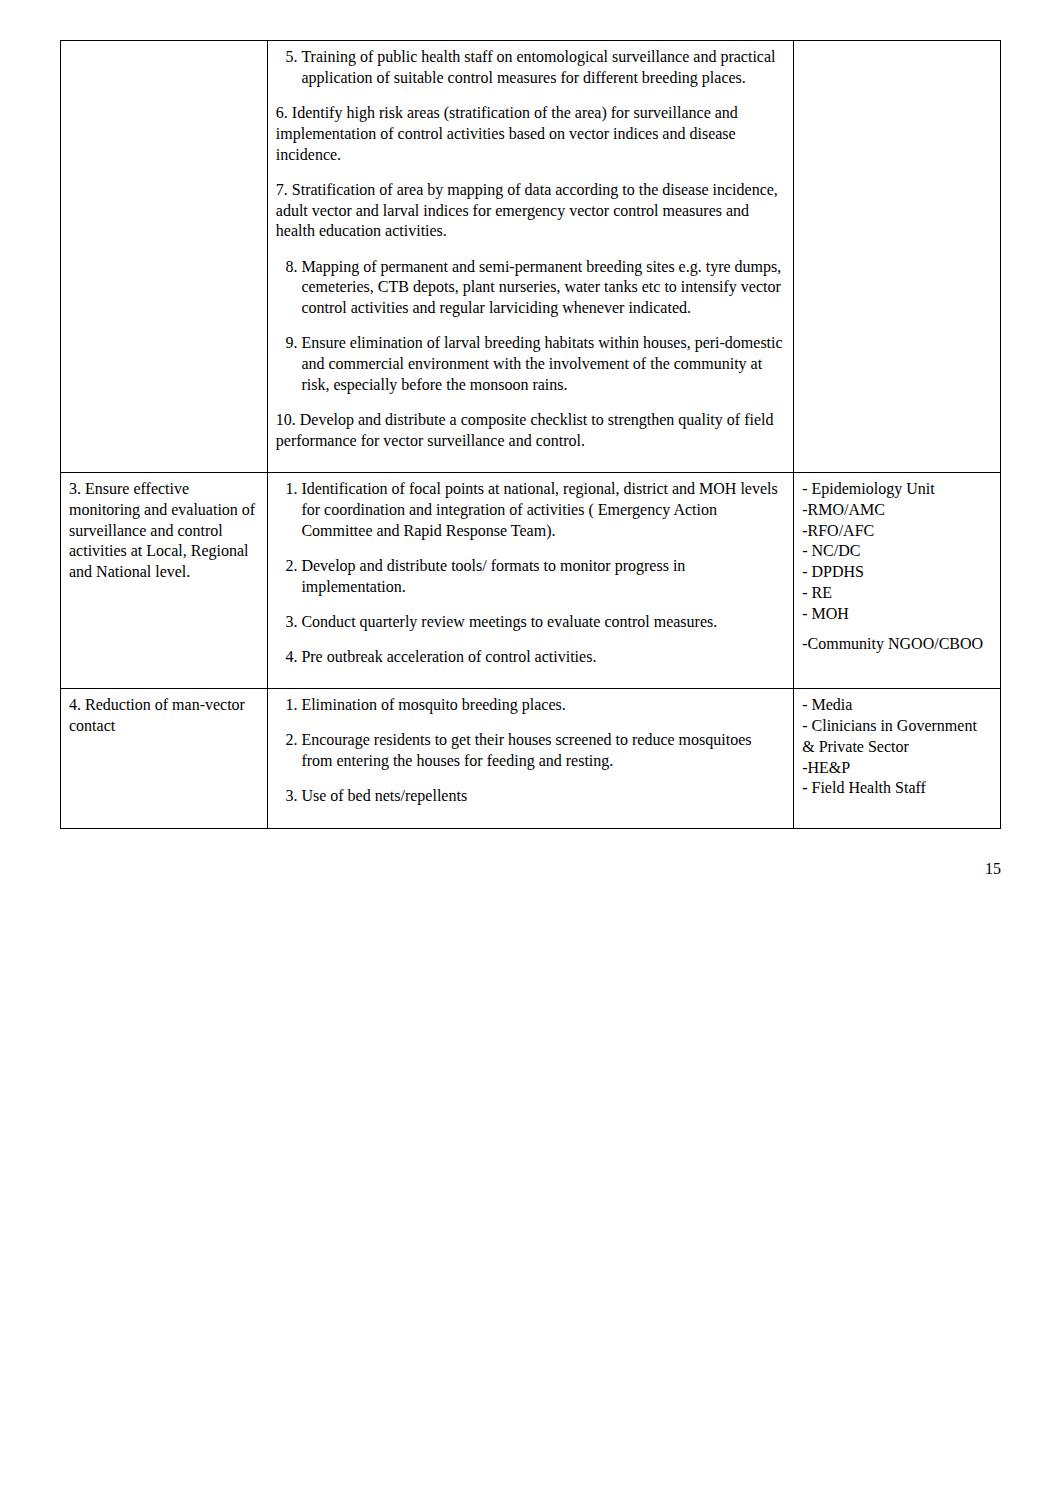| | Training of public health staff on entomological surveillance and practical application of suitable control measures for different breeding places. 6. Identify high risk areas (stratification of the area) for surveillance and implementation of control activities based on vector indices and disease incidence. 7. Stratification of area by mapping of data according to the disease incidence, adult vector and larval indices for emergency vector control measures and health education activities. Mapping of permanent and semi-permanent breeding sites e.g. tyre dumps, cemeteries, CTB depots, plant nurseries, water tanks etc to intensify vector control activities and regular larviciding whenever indicated. Ensure elimination of larval breeding habitats within houses, peri-domestic and commercial environment with the involvement of the community at risk, especially before the monsoon rains. 10. Develop and distribute a composite checklist to strengthen quality of field performance for vector surveillance and control. | |
| 3. Ensure effective monitoring and evaluation of surveillance and control activities at Local, Regional and National level. | Identification of focal points at national, regional, district and MOH levels for coordination and integration of activities ( Emergency Action Committee and Rapid Response Team). Develop and distribute tools/ formats to monitor progress in implementation. Conduct quarterly review meetings to evaluate control measures. Pre outbreak acceleration of control activities. | - Epidemiology Unit -RMO/AMC -RFO/AFC - NC/DC - DPDHS - RE - MOH -Community NGOO/CBOO |
| 4. Reduction of man-vector contact | Elimination of mosquito breeding places. Encourage residents to get their houses screened to reduce mosquitoes from entering the houses for feeding and resting. Use of bed nets/repellents | - Media - Clinicians in Government & Private Sector -HE&P - Field Health Staff |
15